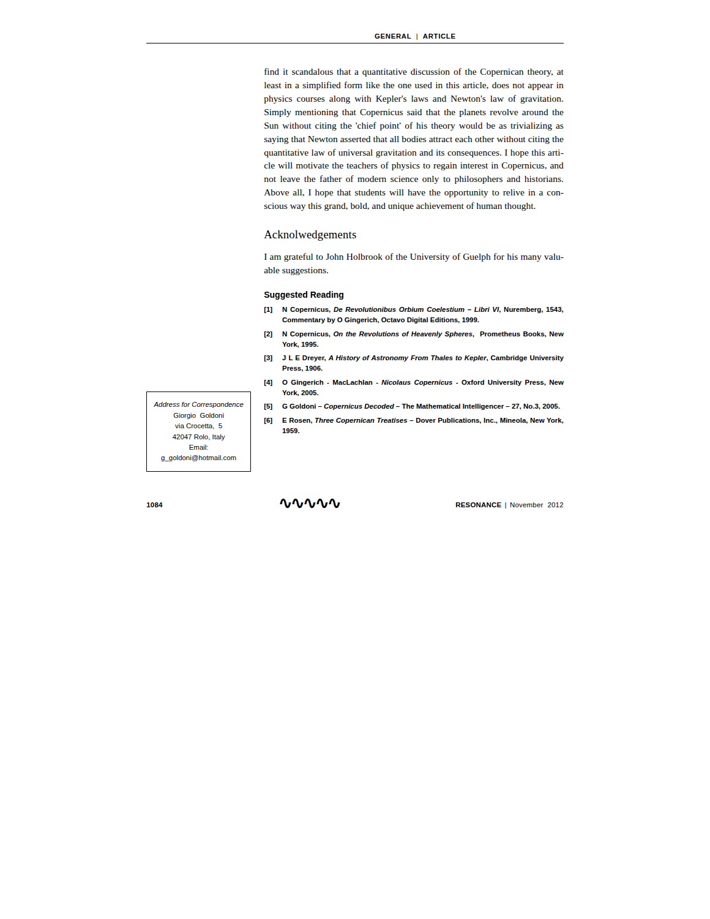GENERAL | ARTICLE
Address for Correspondence Giorgio Goldoni
via Crocetta, 5
42047 Rolo, Italy
Email: g_goldoni@hotmail.com
find it scandalous that a quantitative discussion of the Copernican theory, at least in a simplified form like the one used in this article, does not appear in physics courses along with Kepler's laws and Newton's law of gravitation. Simply mentioning that Copernicus said that the planets revolve around the Sun without citing the 'chief point' of his theory would be as trivializing as saying that Newton asserted that all bodies attract each other without citing the quantitative law of universal gravitation and its consequences. I hope this article will motivate the teachers of physics to regain interest in Copernicus, and not leave the father of modern science only to philosophers and historians. Above all, I hope that students will have the opportunity to relive in a conscious way this grand, bold, and unique achievement of human thought.
Acknolwedgements
I am grateful to John Holbrook of the University of Guelph for his many valuable suggestions.
Suggested Reading
[1] N Copernicus, De Revolutionibus Orbium Coelestium – Libri VI, Nuremberg, 1543, Commentary by O Gingerich, Octavo Digital Editions, 1999.
[2] N Copernicus, On the Revolutions of Heavenly Spheres, Prometheus Books, New York, 1995.
[3] J L E Dreyer, A History of Astronomy From Thales to Kepler, Cambridge University Press, 1906.
[4] O Gingerich - MacLachlan - Nicolaus Copernicus - Oxford University Press, New York, 2005.
[5] G Goldoni – Copernicus Decoded – The Mathematical Intelligencer – 27, No.3, 2005.
[6] E Rosen, Three Copernican Treatises – Dover Publications, Inc., Mineola, New York, 1959.
1084
∿∿∿∿∿
RESONANCE|November 2012